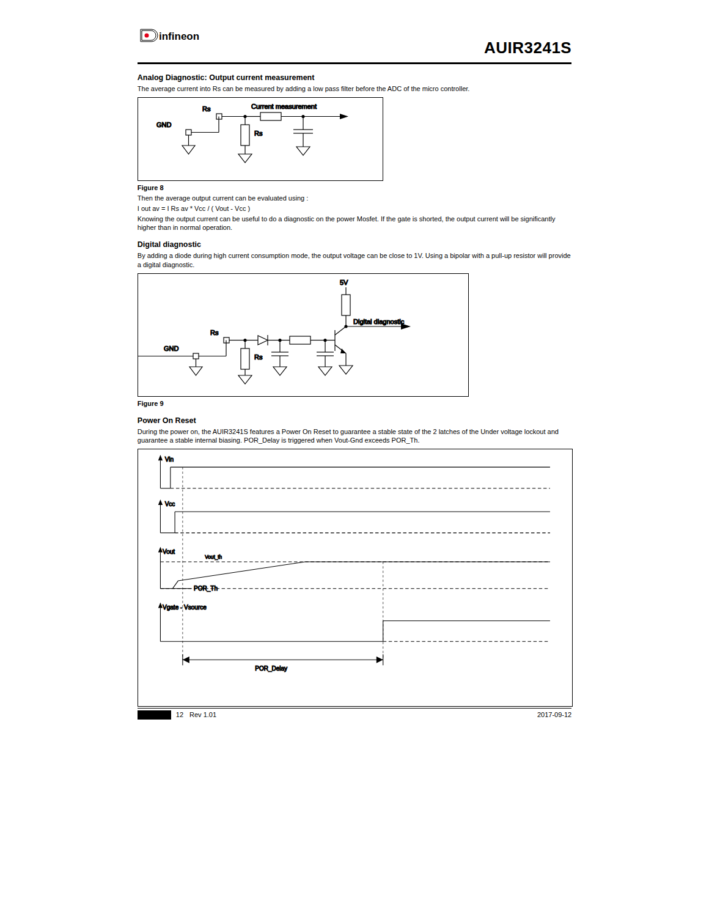infineon
AUIR3241S
Analog Diagnostic: Output current measurement
The average current into Rs can be measured by adding a low pass filter before the ADC of the micro controller.
Rs Current measurement GND Rs
Figure 8
Then the average output current can be evaluated using :
I out av = I Rs av * Vcc / ( Vout - Vcc )
Knowing the output current can be useful to do a diagnostic on the power Mosfet. If the gate is shorted, the output current will be significantly higher than in normal operation.
Digital diagnostic
By adding a diode during high current consumption mode, the output voltage can be close to 1V. Using a bipolar with a pull-up resistor will provide a digital diagnostic.
5V Digital diagnostic Rs GND Rs
Figure 9
Power On Reset
During the power on, the AUIR3241S features a Power On Reset to guarantee a stable state of the 2 latches of the Under voltage lockout and guarantee a stable internal biasing. POR_Delay is triggered when Vout-Gnd exceeds POR_Th.
Vin Vcc Vout Vout_th POR_Th Vgate - Vsource POR_Delay
Figure 10
12 Rev 1.01
2017-09-12